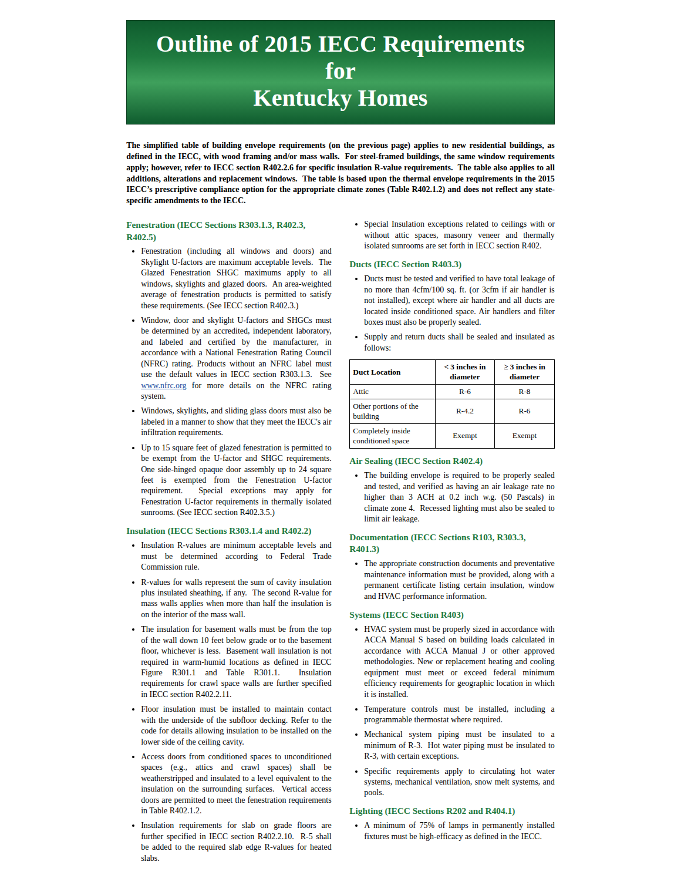Outline of 2015 IECC Requirements for
Kentucky Homes
The simplified table of building envelope requirements (on the previous page) applies to new residential buildings, as defined in the IECC, with wood framing and/or mass walls. For steel-framed buildings, the same window requirements apply; however, refer to IECC section R402.2.6 for specific insulation R-value requirements. The table also applies to all additions, alterations and replacement windows. The table is based upon the thermal envelope requirements in the 2015 IECC’s prescriptive compliance option for the appropriate climate zones (Table R402.1.2) and does not reflect any state-specific amendments to the IECC.
Fenestration (IECC Sections R303.1.3, R402.3, R402.5)
Fenestration (including all windows and doors) and Skylight U-factors are maximum acceptable levels. The Glazed Fenestration SHGC maximums apply to all windows, skylights and glazed doors. An area-weighted average of fenestration products is permitted to satisfy these requirements. (See IECC section R402.3.)
Window, door and skylight U-factors and SHGCs must be determined by an accredited, independent laboratory, and labeled and certified by the manufacturer, in accordance with a National Fenestration Rating Council (NFRC) rating. Products without an NFRC label must use the default values in IECC section R303.1.3. See www.nfrc.org for more details on the NFRC rating system.
Windows, skylights, and sliding glass doors must also be labeled in a manner to show that they meet the IECC's air infiltration requirements.
Up to 15 square feet of glazed fenestration is permitted to be exempt from the U-factor and SHGC requirements. One side-hinged opaque door assembly up to 24 square feet is exempted from the Fenestration U-factor requirement. Special exceptions may apply for Fenestration U-factor requirements in thermally isolated sunrooms. (See IECC section R402.3.5.)
Insulation (IECC Sections R303.1.4 and R402.2)
Insulation R-values are minimum acceptable levels and must be determined according to Federal Trade Commission rule.
R-values for walls represent the sum of cavity insulation plus insulated sheathing, if any. The second R-value for mass walls applies when more than half the insulation is on the interior of the mass wall.
The insulation for basement walls must be from the top of the wall down 10 feet below grade or to the basement floor, whichever is less. Basement wall insulation is not required in warm-humid locations as defined in IECC Figure R301.1 and Table R301.1. Insulation requirements for crawl space walls are further specified in IECC section R402.2.11.
Floor insulation must be installed to maintain contact with the underside of the subfloor decking. Refer to the code for details allowing insulation to be installed on the lower side of the ceiling cavity.
Access doors from conditioned spaces to unconditioned spaces (e.g., attics and crawl spaces) shall be weatherstripped and insulated to a level equivalent to the insulation on the surrounding surfaces. Vertical access doors are permitted to meet the fenestration requirements in Table R402.1.2.
Insulation requirements for slab on grade floors are further specified in IECC section R402.2.10. R-5 shall be added to the required slab edge R-values for heated slabs.
Special Insulation exceptions related to ceilings with or without attic spaces, masonry veneer and thermally isolated sunrooms are set forth in IECC section R402.
Ducts (IECC Section R403.3)
Ducts must be tested and verified to have total leakage of no more than 4cfm/100 sq. ft. (or 3cfm if air handler is not installed), except where air handler and all ducts are located inside conditioned space. Air handlers and filter boxes must also be properly sealed.
Supply and return ducts shall be sealed and insulated as follows:
| Duct Location | < 3 inches in diameter | ≥ 3 inches in diameter |
| --- | --- | --- |
| Attic | R-6 | R-8 |
| Other portions of the building | R-4.2 | R-6 |
| Completely inside conditioned space | Exempt | Exempt |
Air Sealing (IECC Section R402.4)
The building envelope is required to be properly sealed and tested, and verified as having an air leakage rate no higher than 3 ACH at 0.2 inch w.g. (50 Pascals) in climate zone 4. Recessed lighting must also be sealed to limit air leakage.
Documentation (IECC Sections R103, R303.3, R401.3)
The appropriate construction documents and preventative maintenance information must be provided, along with a permanent certificate listing certain insulation, window and HVAC performance information.
Systems (IECC Section R403)
HVAC system must be properly sized in accordance with ACCA Manual S based on building loads calculated in accordance with ACCA Manual J or other approved methodologies. New or replacement heating and cooling equipment must meet or exceed federal minimum efficiency requirements for geographic location in which it is installed.
Temperature controls must be installed, including a programmable thermostat where required.
Mechanical system piping must be insulated to a minimum of R-3. Hot water piping must be insulated to R-3, with certain exceptions.
Specific requirements apply to circulating hot water systems, mechanical ventilation, snow melt systems, and pools.
Lighting (IECC Sections R202 and R404.1)
A minimum of 75% of lamps in permanently installed fixtures must be high-efficacy as defined in the IECC.